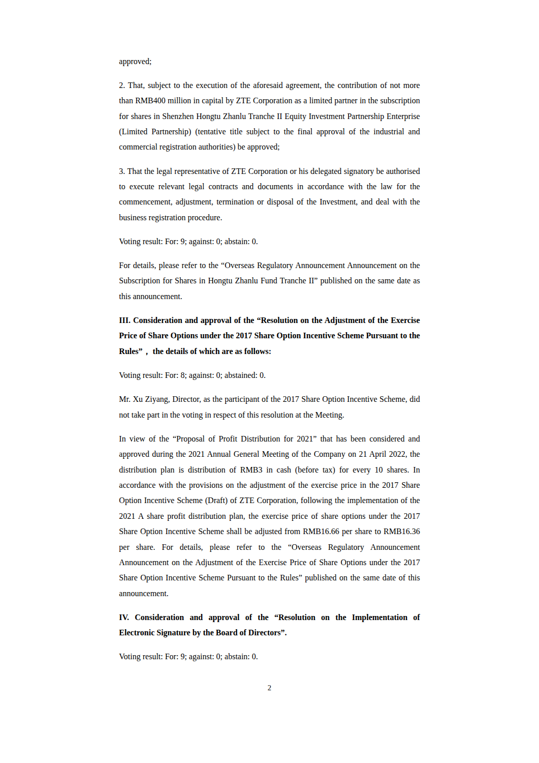approved;
2. That, subject to the execution of the aforesaid agreement, the contribution of not more than RMB400 million in capital by ZTE Corporation as a limited partner in the subscription for shares in Shenzhen Hongtu Zhanlu Tranche II Equity Investment Partnership Enterprise (Limited Partnership) (tentative title subject to the final approval of the industrial and commercial registration authorities) be approved;
3. That the legal representative of ZTE Corporation or his delegated signatory be authorised to execute relevant legal contracts and documents in accordance with the law for the commencement, adjustment, termination or disposal of the Investment, and deal with the business registration procedure.
Voting result: For: 9; against: 0; abstain: 0.
For details, please refer to the “Overseas Regulatory Announcement Announcement on the Subscription for Shares in Hongtu Zhanlu Fund Tranche II” published on the same date as this announcement.
III. Consideration and approval of the “Resolution on the Adjustment of the Exercise Price of Share Options under the 2017 Share Option Incentive Scheme Pursuant to the Rules”， the details of which are as follows:
Voting result: For: 8; against: 0; abstained: 0.
Mr. Xu Ziyang, Director, as the participant of the 2017 Share Option Incentive Scheme, did not take part in the voting in respect of this resolution at the Meeting.
In view of the “Proposal of Profit Distribution for 2021” that has been considered and approved during the 2021 Annual General Meeting of the Company on 21 April 2022, the distribution plan is distribution of RMB3 in cash (before tax) for every 10 shares. In accordance with the provisions on the adjustment of the exercise price in the 2017 Share Option Incentive Scheme (Draft) of ZTE Corporation, following the implementation of the 2021 A share profit distribution plan, the exercise price of share options under the 2017 Share Option Incentive Scheme shall be adjusted from RMB16.66 per share to RMB16.36 per share. For details, please refer to the “Overseas Regulatory Announcement Announcement on the Adjustment of the Exercise Price of Share Options under the 2017 Share Option Incentive Scheme Pursuant to the Rules” published on the same date of this announcement.
IV. Consideration and approval of the “Resolution on the Implementation of Electronic Signature by the Board of Directors”.
Voting result: For: 9; against: 0; abstain: 0.
2